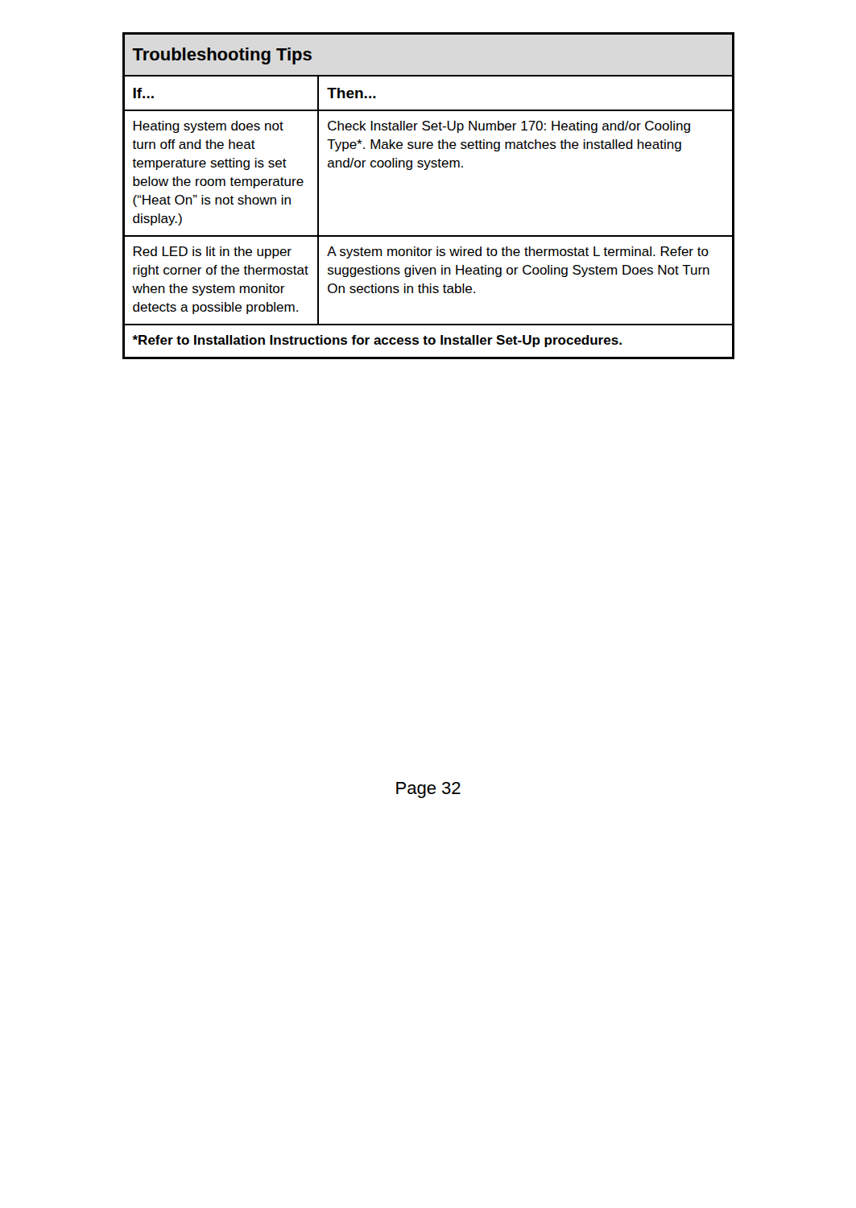| Troubleshooting Tips |
| --- |
| If... | Then... |
| Heating system does not turn off and the heat temperature setting is set below the room temperature (“Heat On” is not shown in display.) | Check Installer Set-Up Number 170: Heating and/or Cooling Type*. Make sure the setting matches the installed heating and/or cooling system. |
| Red LED is lit in the upper right corner of the thermostat when the system monitor detects a possible problem. | A system monitor is wired to the thermostat L terminal. Refer to suggestions given in Heating or Cooling System Does Not Turn On sections in this table. |
| *Refer to Installation Instructions for access to Installer Set-Up procedures. |
Page 32